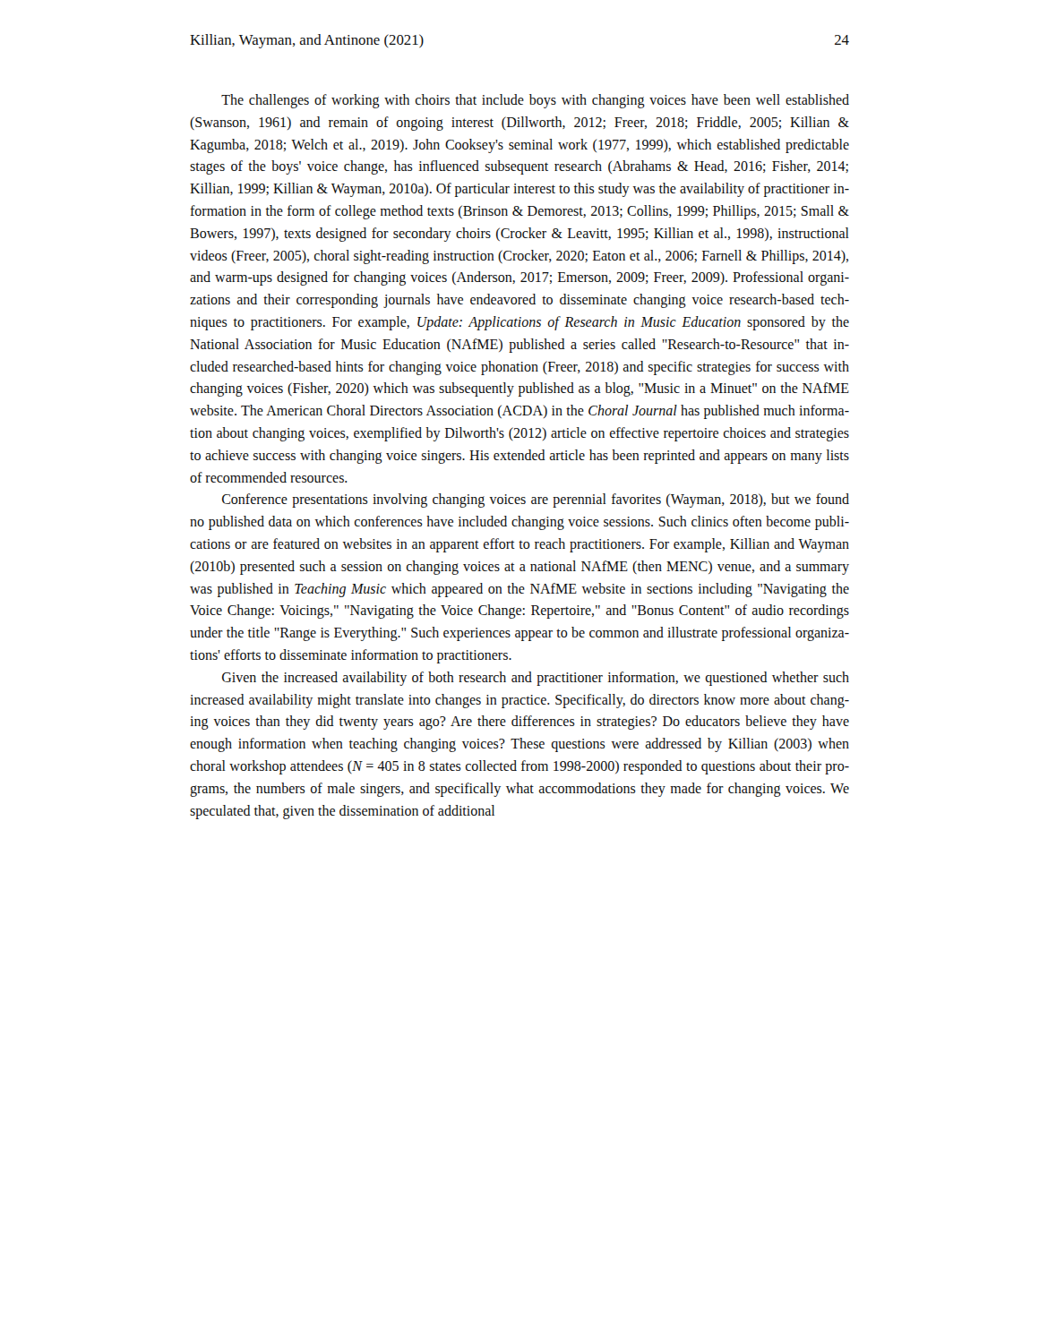Killian, Wayman, and Antinone (2021) 24
The challenges of working with choirs that include boys with changing voices have been well established (Swanson, 1961) and remain of ongoing interest (Dillworth, 2012; Freer, 2018; Friddle, 2005; Killian & Kagumba, 2018; Welch et al., 2019). John Cooksey's seminal work (1977, 1999), which established predictable stages of the boys' voice change, has influenced subsequent research (Abrahams & Head, 2016; Fisher, 2014; Killian, 1999; Killian & Wayman, 2010a). Of particular interest to this study was the availability of practitioner information in the form of college method texts (Brinson & Demorest, 2013; Collins, 1999; Phillips, 2015; Small & Bowers, 1997), texts designed for secondary choirs (Crocker & Leavitt, 1995; Killian et al., 1998), instructional videos (Freer, 2005), choral sight-reading instruction (Crocker, 2020; Eaton et al., 2006; Farnell & Phillips, 2014), and warm-ups designed for changing voices (Anderson, 2017; Emerson, 2009; Freer, 2009). Professional organizations and their corresponding journals have endeavored to disseminate changing voice research-based techniques to practitioners. For example, Update: Applications of Research in Music Education sponsored by the National Association for Music Education (NAfME) published a series called "Research-to-Resource" that included researched-based hints for changing voice phonation (Freer, 2018) and specific strategies for success with changing voices (Fisher, 2020) which was subsequently published as a blog, "Music in a Minuet" on the NAfME website. The American Choral Directors Association (ACDA) in the Choral Journal has published much information about changing voices, exemplified by Dilworth's (2012) article on effective repertoire choices and strategies to achieve success with changing voice singers. His extended article has been reprinted and appears on many lists of recommended resources.
Conference presentations involving changing voices are perennial favorites (Wayman, 2018), but we found no published data on which conferences have included changing voice sessions. Such clinics often become publications or are featured on websites in an apparent effort to reach practitioners. For example, Killian and Wayman (2010b) presented such a session on changing voices at a national NAfME (then MENC) venue, and a summary was published in Teaching Music which appeared on the NAfME website in sections including "Navigating the Voice Change: Voicings," "Navigating the Voice Change: Repertoire," and "Bonus Content" of audio recordings under the title "Range is Everything." Such experiences appear to be common and illustrate professional organizations' efforts to disseminate information to practitioners.
Given the increased availability of both research and practitioner information, we questioned whether such increased availability might translate into changes in practice. Specifically, do directors know more about changing voices than they did twenty years ago? Are there differences in strategies? Do educators believe they have enough information when teaching changing voices? These questions were addressed by Killian (2003) when choral workshop attendees (N = 405 in 8 states collected from 1998-2000) responded to questions about their programs, the numbers of male singers, and specifically what accommodations they made for changing voices. We speculated that, given the dissemination of additional